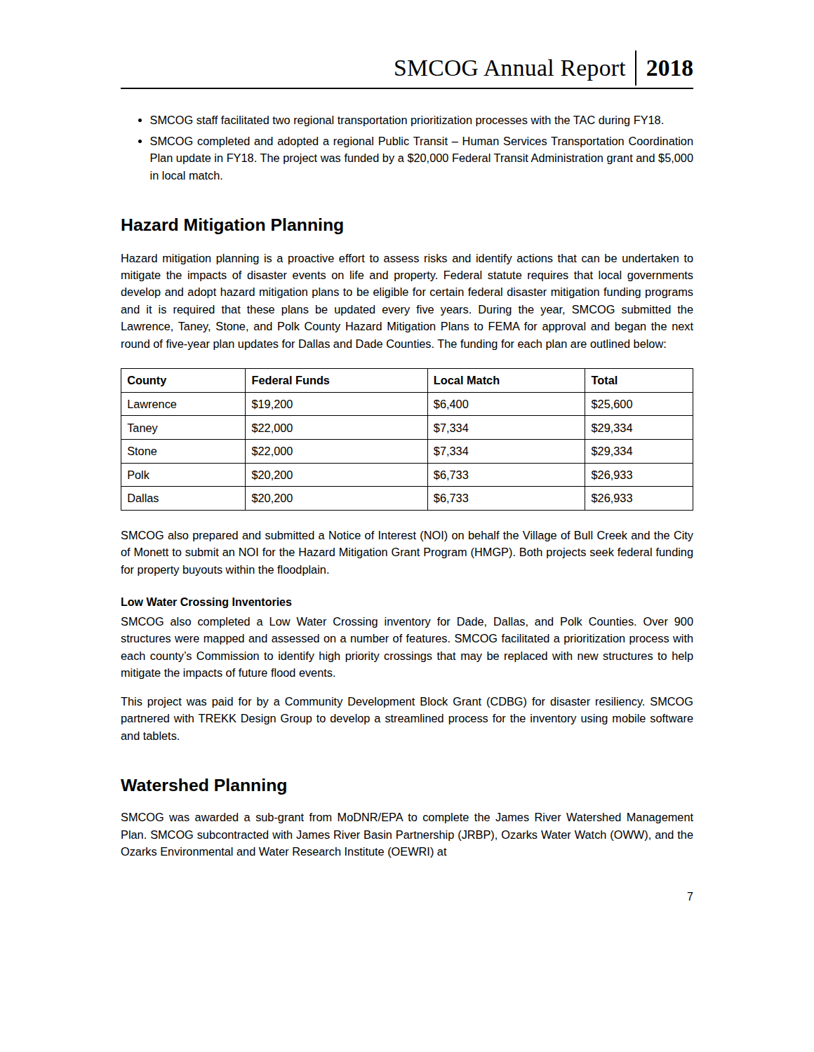SMCOG Annual Report 2018
SMCOG staff facilitated two regional transportation prioritization processes with the TAC during FY18.
SMCOG completed and adopted a regional Public Transit – Human Services Transportation Coordination Plan update in FY18. The project was funded by a $20,000 Federal Transit Administration grant and $5,000 in local match.
Hazard Mitigation Planning
Hazard mitigation planning is a proactive effort to assess risks and identify actions that can be undertaken to mitigate the impacts of disaster events on life and property. Federal statute requires that local governments develop and adopt hazard mitigation plans to be eligible for certain federal disaster mitigation funding programs and it is required that these plans be updated every five years. During the year, SMCOG submitted the Lawrence, Taney, Stone, and Polk County Hazard Mitigation Plans to FEMA for approval and began the next round of five-year plan updates for Dallas and Dade Counties. The funding for each plan are outlined below:
| County | Federal Funds | Local Match | Total |
| --- | --- | --- | --- |
| Lawrence | $19,200 | $6,400 | $25,600 |
| Taney | $22,000 | $7,334 | $29,334 |
| Stone | $22,000 | $7,334 | $29,334 |
| Polk | $20,200 | $6,733 | $26,933 |
| Dallas | $20,200 | $6,733 | $26,933 |
SMCOG also prepared and submitted a Notice of Interest (NOI) on behalf the Village of Bull Creek and the City of Monett to submit an NOI for the Hazard Mitigation Grant Program (HMGP). Both projects seek federal funding for property buyouts within the floodplain.
Low Water Crossing Inventories
SMCOG also completed a Low Water Crossing inventory for Dade, Dallas, and Polk Counties. Over 900 structures were mapped and assessed on a number of features. SMCOG facilitated a prioritization process with each county’s Commission to identify high priority crossings that may be replaced with new structures to help mitigate the impacts of future flood events.
This project was paid for by a Community Development Block Grant (CDBG) for disaster resiliency. SMCOG partnered with TREKK Design Group to develop a streamlined process for the inventory using mobile software and tablets.
Watershed Planning
SMCOG was awarded a sub-grant from MoDNR/EPA to complete the James River Watershed Management Plan. SMCOG subcontracted with James River Basin Partnership (JRBP), Ozarks Water Watch (OWW), and the Ozarks Environmental and Water Research Institute (OEWRI) at
7